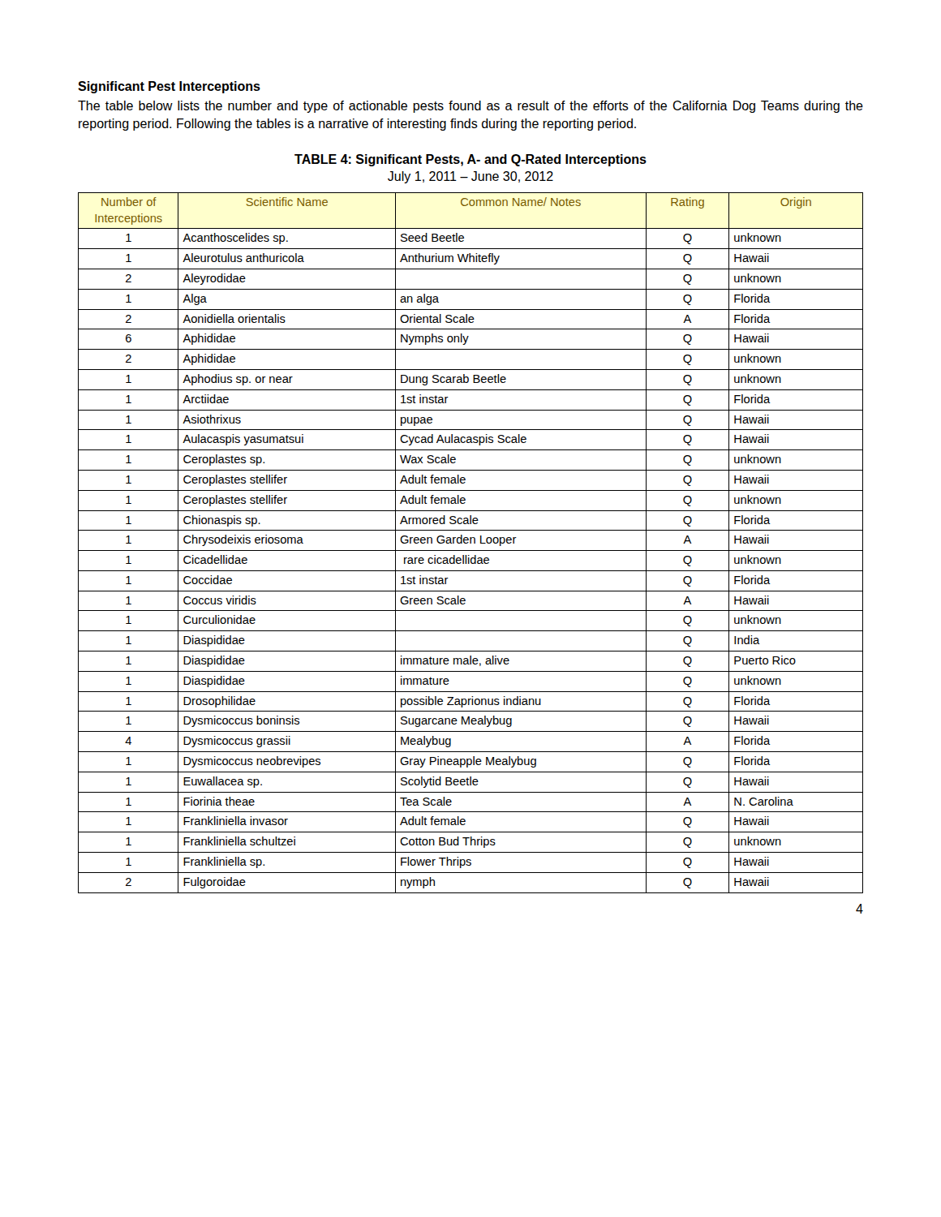Significant Pest Interceptions
The table below lists the number and type of actionable pests found as a result of the efforts of the California Dog Teams during the reporting period. Following the tables is a narrative of interesting finds during the reporting period.
TABLE 4: Significant Pests, A- and Q-Rated Interceptions
July 1, 2011 – June 30, 2012
| Number of Interceptions | Scientific Name | Common Name/ Notes | Rating | Origin |
| --- | --- | --- | --- | --- |
| 1 | Acanthoscelides sp. | Seed Beetle | Q | unknown |
| 1 | Aleurotulus anthuricola | Anthurium Whitefly | Q | Hawaii |
| 2 | Aleyrodidae | | Q | unknown |
| 1 | Alga | an alga | Q | Florida |
| 2 | Aonidiella orientalis | Oriental Scale | A | Florida |
| 6 | Aphididae | Nymphs only | Q | Hawaii |
| 2 | Aphididae | | Q | unknown |
| 1 | Aphodius sp. or near | Dung Scarab Beetle | Q | unknown |
| 1 | Arctiidae | 1st instar | Q | Florida |
| 1 | Asiothrixus | pupae | Q | Hawaii |
| 1 | Aulacaspis yasumatsui | Cycad Aulacaspis Scale | Q | Hawaii |
| 1 | Ceroplastes sp. | Wax Scale | Q | unknown |
| 1 | Ceroplastes stellifer | Adult female | Q | Hawaii |
| 1 | Ceroplastes stellifer | Adult female | Q | unknown |
| 1 | Chionaspis sp. | Armored Scale | Q | Florida |
| 1 | Chrysodeixis eriosoma | Green Garden Looper | A | Hawaii |
| 1 | Cicadellidae | rare cicadellidae | Q | unknown |
| 1 | Coccidae | 1st instar | Q | Florida |
| 1 | Coccus viridis | Green Scale | A | Hawaii |
| 1 | Curculionidae | | Q | unknown |
| 1 | Diaspididae | | Q | India |
| 1 | Diaspididae | immature male, alive | Q | Puerto Rico |
| 1 | Diaspididae | immature | Q | unknown |
| 1 | Drosophilidae | possible Zaprionus indianu | Q | Florida |
| 1 | Dysmicoccus boninsis | Sugarcane Mealybug | Q | Hawaii |
| 4 | Dysmicoccus grassii | Mealybug | A | Florida |
| 1 | Dysmicoccus neobrevipes | Gray Pineapple Mealybug | Q | Florida |
| 1 | Euwallacea sp. | Scolytid Beetle | Q | Hawaii |
| 1 | Fiorinia theae | Tea Scale | A | N. Carolina |
| 1 | Frankliniella invasor | Adult female | Q | Hawaii |
| 1 | Frankliniella schultzei | Cotton Bud Thrips | Q | unknown |
| 1 | Frankliniella sp. | Flower Thrips | Q | Hawaii |
| 2 | Fulgoroidae | nymph | Q | Hawaii |
4